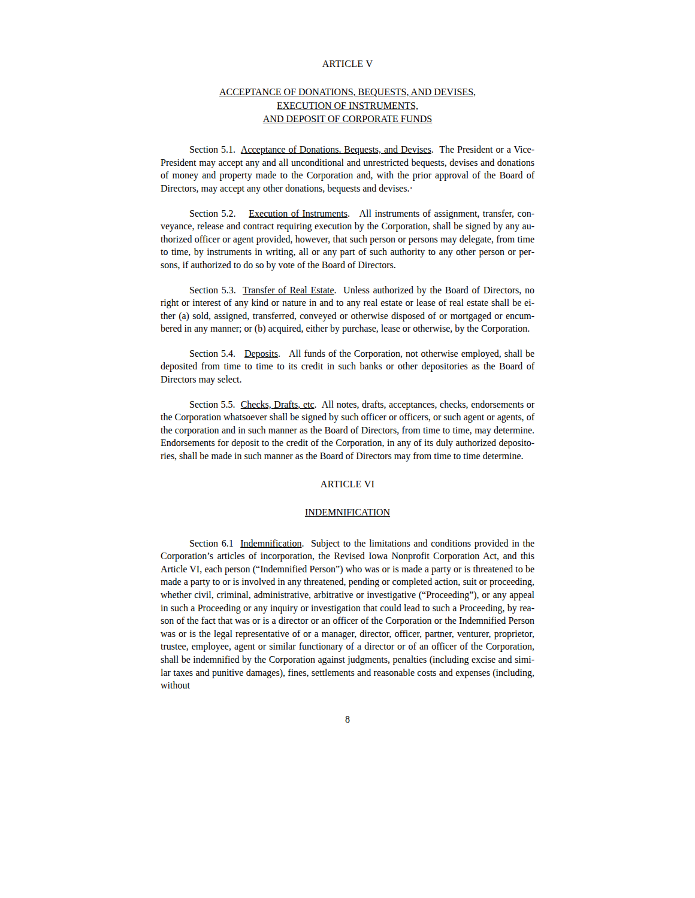ARTICLE V
ACCEPTANCE OF DONATIONS, BEQUESTS, AND DEVISES, EXECUTION OF INSTRUMENTS, AND DEPOSIT OF CORPORATE FUNDS
Section 5.1. Acceptance of Donations. Bequests, and Devises. The President or a Vice-President may accept any and all unconditional and unrestricted bequests, devises and donations of money and property made to the Corporation and, with the prior approval of the Board of Directors, may accept any other donations, bequests and devises.·
Section 5.2. Execution of Instruments. All instruments of assignment, transfer, conveyance, release and contract requiring execution by the Corporation, shall be signed by any authorized officer or agent provided, however, that such person or persons may delegate, from time to time, by instruments in writing, all or any part of such authority to any other person or persons, if authorized to do so by vote of the Board of Directors.
Section 5.3. Transfer of Real Estate. Unless authorized by the Board of Directors, no right or interest of any kind or nature in and to any real estate or lease of real estate shall be either (a) sold, assigned, transferred, conveyed or otherwise disposed of or mortgaged or encumbered in any manner; or (b) acquired, either by purchase, lease or otherwise, by the Corporation.
Section 5.4. Deposits. All funds of the Corporation, not otherwise employed, shall be deposited from time to time to its credit in such banks or other depositories as the Board of Directors may select.
Section 5.5. Checks, Drafts, etc. All notes, drafts, acceptances, checks, endorsements or the Corporation whatsoever shall be signed by such officer or officers, or such agent or agents, of the corporation and in such manner as the Board of Directors, from time to time, may determine. Endorsements for deposit to the credit of the Corporation, in any of its duly authorized depositories, shall be made in such manner as the Board of Directors may from time to time determine.
ARTICLE VI
INDEMNIFICATION
Section 6.1 Indemnification. Subject to the limitations and conditions provided in the Corporation’s articles of incorporation, the Revised Iowa Nonprofit Corporation Act, and this Article VI, each person (“Indemnified Person”) who was or is made a party or is threatened to be made a party to or is involved in any threatened, pending or completed action, suit or proceeding, whether civil, criminal, administrative, arbitrative or investigative (“Proceeding”), or any appeal in such a Proceeding or any inquiry or investigation that could lead to such a Proceeding, by reason of the fact that was or is a director or an officer of the Corporation or the Indemnified Person was or is the legal representative of or a manager, director, officer, partner, venturer, proprietor, trustee, employee, agent or similar functionary of a director or of an officer of the Corporation, shall be indemnified by the Corporation against judgments, penalties (including excise and similar taxes and punitive damages), fines, settlements and reasonable costs and expenses (including, without
8